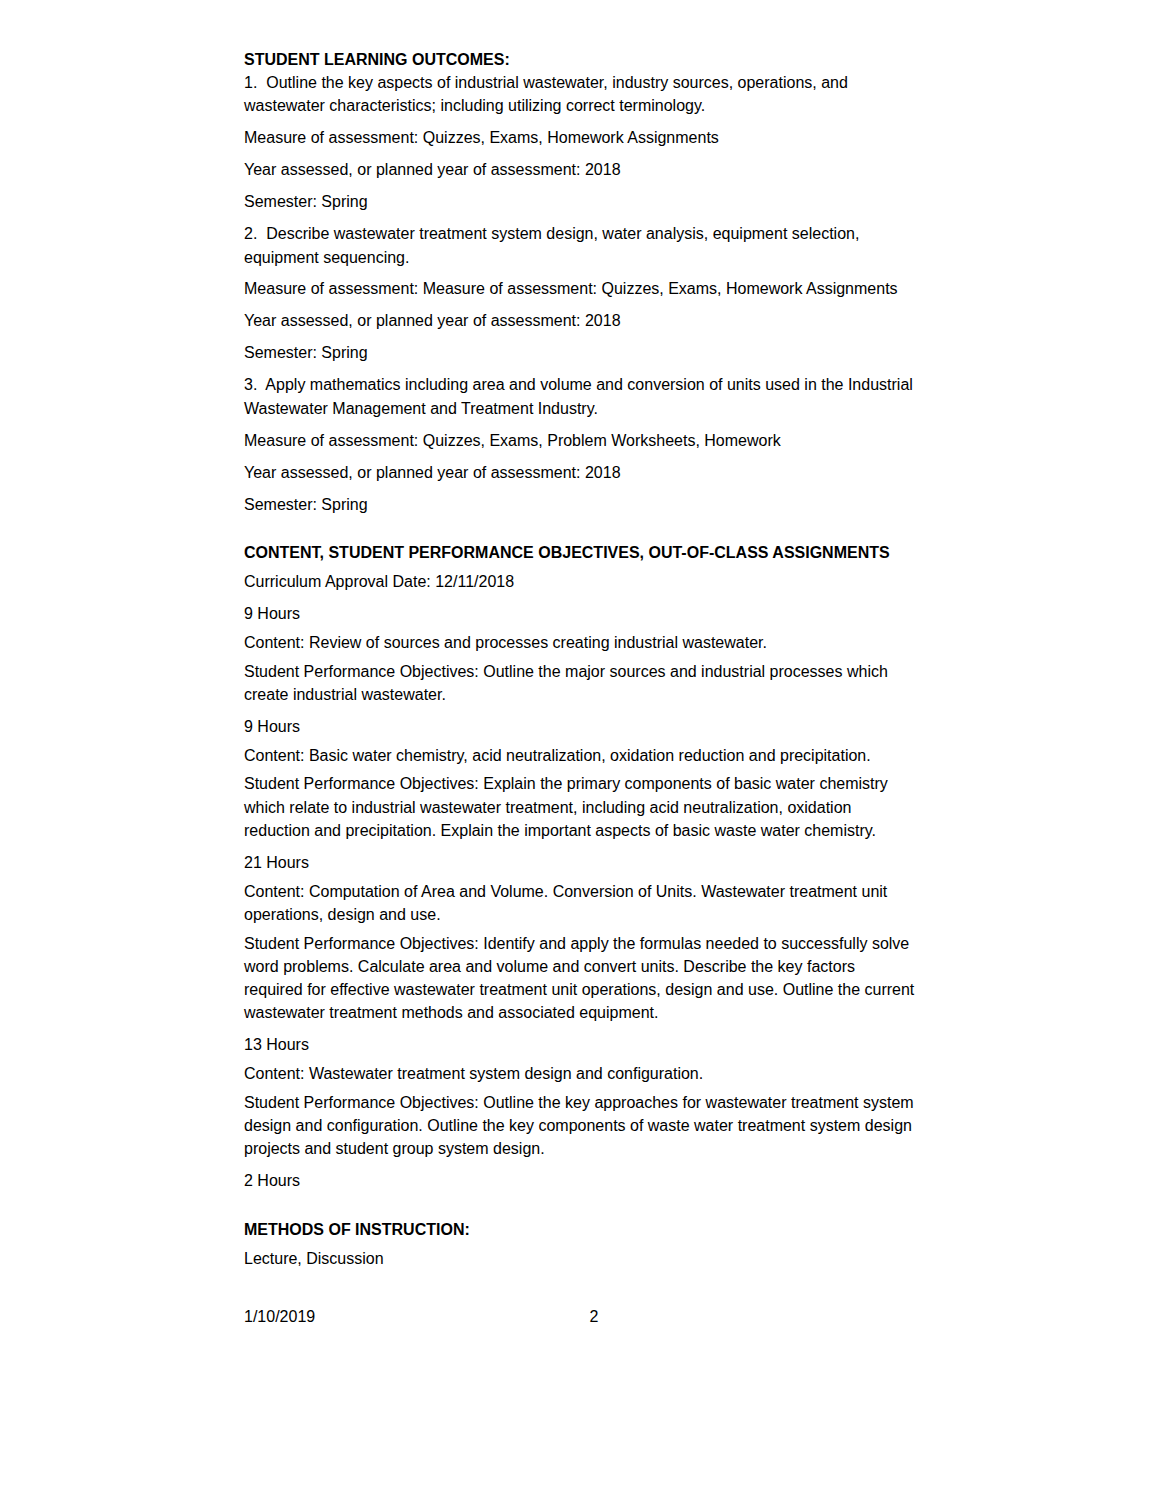STUDENT LEARNING OUTCOMES:
1. Outline the key aspects of industrial wastewater, industry sources, operations, and wastewater characteristics; including utilizing correct terminology.
Measure of assessment: Quizzes, Exams, Homework Assignments
Year assessed, or planned year of assessment: 2018
Semester: Spring
2. Describe wastewater treatment system design, water analysis, equipment selection, equipment sequencing.
Measure of assessment: Measure of assessment: Quizzes, Exams, Homework Assignments
Year assessed, or planned year of assessment: 2018
Semester: Spring
3. Apply mathematics including area and volume and conversion of units used in the Industrial Wastewater Management and Treatment Industry.
Measure of assessment: Quizzes, Exams, Problem Worksheets, Homework
Year assessed, or planned year of assessment: 2018
Semester: Spring
CONTENT, STUDENT PERFORMANCE OBJECTIVES, OUT-OF-CLASS ASSIGNMENTS
Curriculum Approval Date: 12/11/2018
9 Hours
Content: Review of sources and processes creating industrial wastewater.
Student Performance Objectives: Outline the major sources and industrial processes which create industrial wastewater.
9 Hours
Content: Basic water chemistry, acid neutralization, oxidation reduction and precipitation.
Student Performance Objectives: Explain the primary components of basic water chemistry which relate to industrial wastewater treatment, including acid neutralization, oxidation reduction and precipitation. Explain the important aspects of basic waste water chemistry.
21 Hours
Content: Computation of Area and Volume. Conversion of Units. Wastewater treatment unit operations, design and use.
Student Performance Objectives: Identify and apply the formulas needed to successfully solve word problems. Calculate area and volume and convert units. Describe the key factors required for effective wastewater treatment unit operations, design and use. Outline the current wastewater treatment methods and associated equipment.
13 Hours
Content: Wastewater treatment system design and configuration.
Student Performance Objectives: Outline the key approaches for wastewater treatment system design and configuration. Outline the key components of waste water treatment system design projects and student group system design.
2 Hours
METHODS OF INSTRUCTION:
Lecture, Discussion
1/10/2019 2